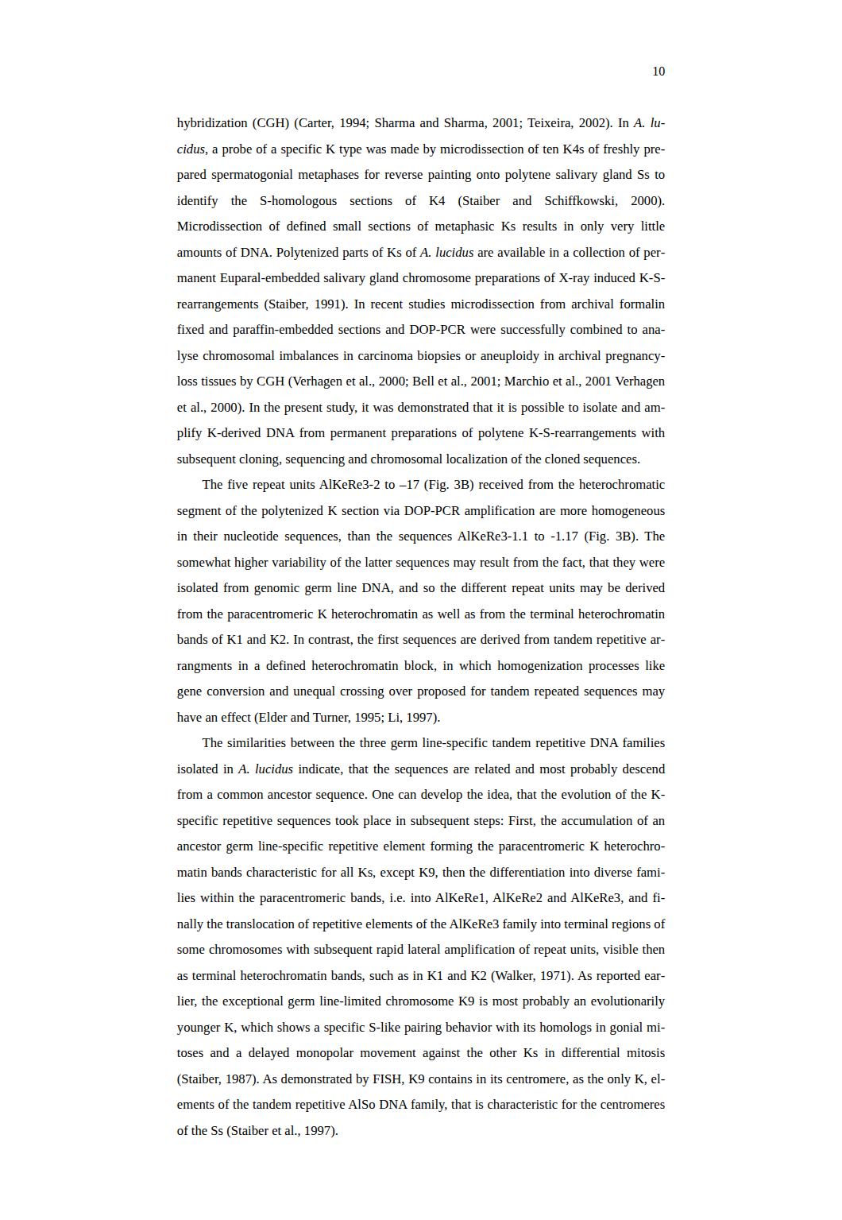10
hybridization (CGH) (Carter, 1994; Sharma and Sharma, 2001; Teixeira, 2002). In A. lucidus, a probe of a specific K type was made by microdissection of ten K4s of freshly prepared spermatogonial metaphases for reverse painting onto polytene salivary gland Ss to identify the S-homologous sections of K4 (Staiber and Schiffkowski, 2000). Microdissection of defined small sections of metaphasic Ks results in only very little amounts of DNA. Polytenized parts of Ks of A. lucidus are available in a collection of permanent Euparal-embedded salivary gland chromosome preparations of X-ray induced K-S-rearrangements (Staiber, 1991). In recent studies microdissection from archival formalin fixed and paraffin-embedded sections and DOP-PCR were successfully combined to analyse chromosomal imbalances in carcinoma biopsies or aneuploidy in archival pregnancy-loss tissues by CGH (Verhagen et al., 2000; Bell et al., 2001; Marchio et al., 2001 Verhagen et al., 2000). In the present study, it was demonstrated that it is possible to isolate and amplify K-derived DNA from permanent preparations of polytene K-S-rearrangements with subsequent cloning, sequencing and chromosomal localization of the cloned sequences.
The five repeat units AlKeRe3-2 to –17 (Fig. 3B) received from the heterochromatic segment of the polytenized K section via DOP-PCR amplification are more homogeneous in their nucleotide sequences, than the sequences AlKeRe3-1.1 to -1.17 (Fig. 3B). The somewhat higher variability of the latter sequences may result from the fact, that they were isolated from genomic germ line DNA, and so the different repeat units may be derived from the paracentromeric K heterochromatin as well as from the terminal heterochromatin bands of K1 and K2. In contrast, the first sequences are derived from tandem repetitive arrangments in a defined heterochromatin block, in which homogenization processes like gene conversion and unequal crossing over proposed for tandem repeated sequences may have an effect (Elder and Turner, 1995; Li, 1997).
The similarities between the three germ line-specific tandem repetitive DNA families isolated in A. lucidus indicate, that the sequences are related and most probably descend from a common ancestor sequence. One can develop the idea, that the evolution of the K-specific repetitive sequences took place in subsequent steps: First, the accumulation of an ancestor germ line-specific repetitive element forming the paracentromeric K heterochromatin bands characteristic for all Ks, except K9, then the differentiation into diverse families within the paracentromeric bands, i.e. into AlKeRe1, AlKeRe2 and AlKeRe3, and finally the translocation of repetitive elements of the AlKeRe3 family into terminal regions of some chromosomes with subsequent rapid lateral amplification of repeat units, visible then as terminal heterochromatin bands, such as in K1 and K2 (Walker, 1971). As reported earlier, the exceptional germ line-limited chromosome K9 is most probably an evolutionarily younger K, which shows a specific S-like pairing behavior with its homologs in gonial mitoses and a delayed monopolar movement against the other Ks in differential mitosis (Staiber, 1987). As demonstrated by FISH, K9 contains in its centromere, as the only K, elements of the tandem repetitive AlSo DNA family, that is characteristic for the centromeres of the Ss (Staiber et al., 1997).